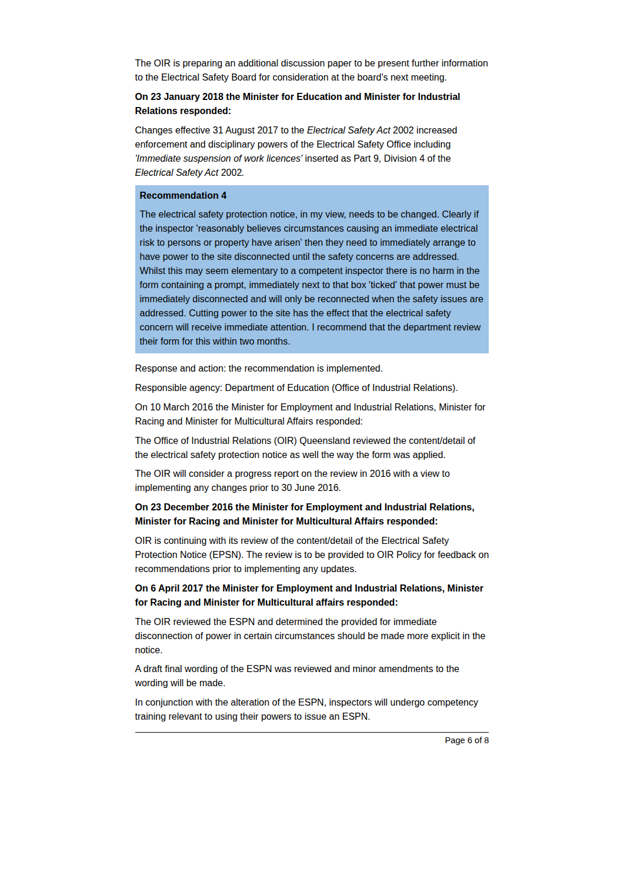The OIR is preparing an additional discussion paper to be present further information to the Electrical Safety Board for consideration at the board's next meeting.
On 23 January 2018 the Minister for Education and Minister for Industrial Relations responded:
Changes effective 31 August 2017 to the Electrical Safety Act 2002 increased enforcement and disciplinary powers of the Electrical Safety Office including 'Immediate suspension of work licences' inserted as Part 9, Division 4 of the Electrical Safety Act 2002.
Recommendation 4
The electrical safety protection notice, in my view, needs to be changed. Clearly if the inspector 'reasonably believes circumstances causing an immediate electrical risk to persons or property have arisen' then they need to immediately arrange to have power to the site disconnected until the safety concerns are addressed. Whilst this may seem elementary to a competent inspector there is no harm in the form containing a prompt, immediately next to that box 'ticked' that power must be immediately disconnected and will only be reconnected when the safety issues are addressed. Cutting power to the site has the effect that the electrical safety concern will receive immediate attention. I recommend that the department review their form for this within two months.
Response and action: the recommendation is implemented.
Responsible agency: Department of Education (Office of Industrial Relations).
On 10 March 2016 the Minister for Employment and Industrial Relations, Minister for Racing and Minister for Multicultural Affairs responded:
The Office of Industrial Relations (OIR) Queensland reviewed the content/detail of the electrical safety protection notice as well the way the form was applied.
The OIR will consider a progress report on the review in 2016 with a view to implementing any changes prior to 30 June 2016.
On 23 December 2016 the Minister for Employment and Industrial Relations, Minister for Racing and Minister for Multicultural Affairs responded:
OIR is continuing with its review of the content/detail of the Electrical Safety Protection Notice (EPSN). The review is to be provided to OIR Policy for feedback on recommendations prior to implementing any updates.
On 6 April 2017 the Minister for Employment and Industrial Relations, Minister for Racing and Minister for Multicultural affairs responded:
The OIR reviewed the ESPN and determined the provided for immediate disconnection of power in certain circumstances should be made more explicit in the notice.
A draft final wording of the ESPN was reviewed and minor amendments to the wording will be made.
In conjunction with the alteration of the ESPN, inspectors will undergo competency training relevant to using their powers to issue an ESPN.
Page 6 of 8